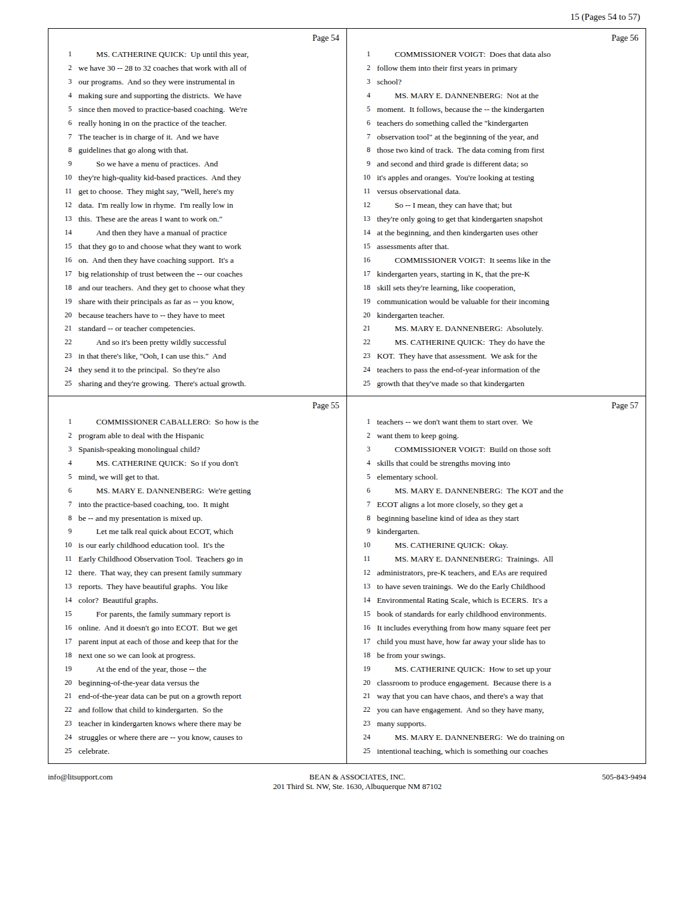15 (Pages 54 to 57)
Page 54
| 1 | MS. CATHERINE QUICK: Up until this year, |
| 2 | we have 30 -- 28 to 32 coaches that work with all of |
| 3 | our programs. And so they were instrumental in |
| 4 | making sure and supporting the districts. We have |
| 5 | since then moved to practice-based coaching. We're |
| 6 | really honing in on the practice of the teacher. |
| 7 | The teacher is in charge of it. And we have |
| 8 | guidelines that go along with that. |
| 9 | So we have a menu of practices. And |
| 10 | they're high-quality kid-based practices. And they |
| 11 | get to choose. They might say, "Well, here's my |
| 12 | data. I'm really low in rhyme. I'm really low in |
| 13 | this. These are the areas I want to work on." |
| 14 | And then they have a manual of practice |
| 15 | that they go to and choose what they want to work |
| 16 | on. And then they have coaching support. It's a |
| 17 | big relationship of trust between the -- our coaches |
| 18 | and our teachers. And they get to choose what they |
| 19 | share with their principals as far as -- you know, |
| 20 | because teachers have to -- they have to meet |
| 21 | standard -- or teacher competencies. |
| 22 | And so it's been pretty wildly successful |
| 23 | in that there's like, "Ooh, I can use this." And |
| 24 | they send it to the principal. So they're also |
| 25 | sharing and they're growing. There's actual growth. |
Page 56
| 1 | COMMISSIONER VOIGT: Does that data also |
| 2 | follow them into their first years in primary |
| 3 | school? |
| 4 | MS. MARY E. DANNENBERG: Not at the |
| 5 | moment. It follows, because the -- the kindergarten |
| 6 | teachers do something called the "kindergarten |
| 7 | observation tool" at the beginning of the year, and |
| 8 | those two kind of track. The data coming from first |
| 9 | and second and third grade is different data; so |
| 10 | it's apples and oranges. You're looking at testing |
| 11 | versus observational data. |
| 12 | So -- I mean, they can have that; but |
| 13 | they're only going to get that kindergarten snapshot |
| 14 | at the beginning, and then kindergarten uses other |
| 15 | assessments after that. |
| 16 | COMMISSIONER VOIGT: It seems like in the |
| 17 | kindergarten years, starting in K, that the pre-K |
| 18 | skill sets they're learning, like cooperation, |
| 19 | communication would be valuable for their incoming |
| 20 | kindergarten teacher. |
| 21 | MS. MARY E. DANNENBERG: Absolutely. |
| 22 | MS. CATHERINE QUICK: They do have the |
| 23 | KOT. They have that assessment. We ask for the |
| 24 | teachers to pass the end-of-year information of the |
| 25 | growth that they've made so that kindergarten |
Page 55
| 1 | COMMISSIONER CABALLERO: So how is the |
| 2 | program able to deal with the Hispanic |
| 3 | Spanish-speaking monolingual child? |
| 4 | MS. CATHERINE QUICK: So if you don't |
| 5 | mind, we will get to that. |
| 6 | MS. MARY E. DANNENBERG: We're getting |
| 7 | into the practice-based coaching, too. It might |
| 8 | be -- and my presentation is mixed up. |
| 9 | Let me talk real quick about ECOT, which |
| 10 | is our early childhood education tool. It's the |
| 11 | Early Childhood Observation Tool. Teachers go in |
| 12 | there. That way, they can present family summary |
| 13 | reports. They have beautiful graphs. You like |
| 14 | color? Beautiful graphs. |
| 15 | For parents, the family summary report is |
| 16 | online. And it doesn't go into ECOT. But we get |
| 17 | parent input at each of those and keep that for the |
| 18 | next one so we can look at progress. |
| 19 | At the end of the year, those -- the |
| 20 | beginning-of-the-year data versus the |
| 21 | end-of-the-year data can be put on a growth report |
| 22 | and follow that child to kindergarten. So the |
| 23 | teacher in kindergarten knows where there may be |
| 24 | struggles or where there are -- you know, causes to |
| 25 | celebrate. |
Page 57
| 1 | teachers -- we don't want them to start over. We |
| 2 | want them to keep going. |
| 3 | COMMISSIONER VOIGT: Build on those soft |
| 4 | skills that could be strengths moving into |
| 5 | elementary school. |
| 6 | MS. MARY E. DANNENBERG: The KOT and the |
| 7 | ECOT aligns a lot more closely, so they get a |
| 8 | beginning baseline kind of idea as they start |
| 9 | kindergarten. |
| 10 | MS. CATHERINE QUICK: Okay. |
| 11 | MS. MARY E. DANNENBERG: Trainings. All |
| 12 | administrators, pre-K teachers, and EAs are required |
| 13 | to have seven trainings. We do the Early Childhood |
| 14 | Environmental Rating Scale, which is ECERS. It's a |
| 15 | book of standards for early childhood environments. |
| 16 | It includes everything from how many square feet per |
| 17 | child you must have, how far away your slide has to |
| 18 | be from your swings. |
| 19 | MS. CATHERINE QUICK: How to set up your |
| 20 | classroom to produce engagement. Because there is a |
| 21 | way that you can have chaos, and there's a way that |
| 22 | you can have engagement. And so they have many, |
| 23 | many supports. |
| 24 | MS. MARY E. DANNENBERG: We do training on |
| 25 | intentional teaching, which is something our coaches |
info@litsupport.com
BEAN & ASSOCIATES, INC.
201 Third St. NW, Ste. 1630, Albuquerque NM 87102
505-843-9494